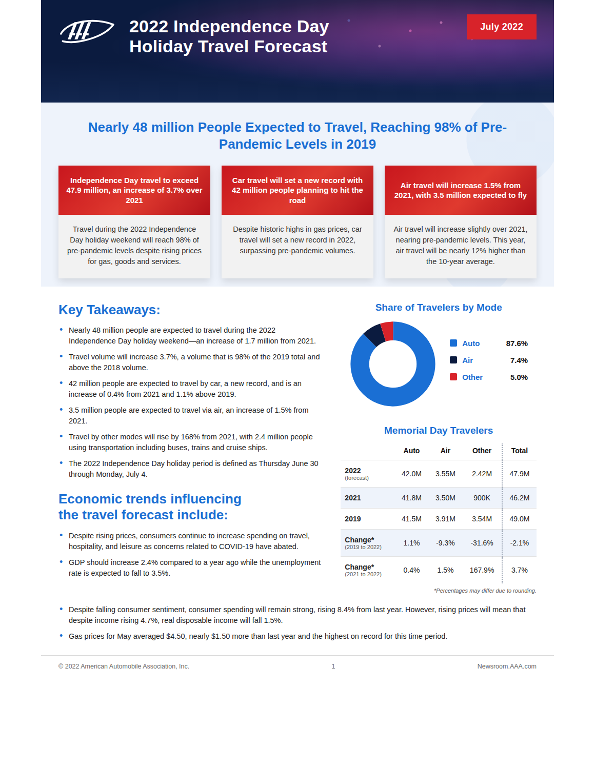2022 Independence Day
Holiday Travel Forecast
July 2022
Nearly 48 million People Expected to Travel, Reaching 98% of Pre-Pandemic Levels in 2019
Independence Day travel to exceed 47.9 million, an increase of 3.7% over 2021
Travel during the 2022 Independence Day holiday weekend will reach 98% of pre-pandemic levels despite rising prices for gas, goods and services.
Car travel will set a new record with 42 million people planning to hit the road
Despite historic highs in gas prices, car travel will set a new record in 2022, surpassing pre-pandemic volumes.
Air travel will increase 1.5% from 2021, with 3.5 million expected to fly
Air travel will increase slightly over 2021, nearing pre-pandemic levels. This year, air travel will be nearly 12% higher than the 10-year average.
Key Takeaways:
Nearly 48 million people are expected to travel during the 2022 Independence Day holiday weekend—an increase of 1.7 million from 2021.
Travel volume will increase 3.7%, a volume that is 98% of the 2019 total and above the 2018 volume.
42 million people are expected to travel by car, a new record, and is an increase of 0.4% from 2021 and 1.1% above 2019.
3.5 million people are expected to travel via air, an increase of 1.5% from 2021.
Travel by other modes will rise by 168% from 2021, with 2.4 million people using transportation including buses, trains and cruise ships.
The 2022 Independence Day holiday period is defined as Thursday June 30 through Monday, July 4.
Economic trends influencing
the travel forecast include:
Despite rising prices, consumers continue to increase spending on travel, hospitality, and leisure as concerns related to COVID-19 have abated.
GDP should increase 2.4% compared to a year ago while the unemployment rate is expected to fall to 3.5%.
Share of Travelers by Mode
Auto 87.6%
Air 7.4%
Other 5.0%
Memorial Day Travelers
| | Auto | Air | Other | Total |
| --- | --- | --- | --- | --- |
| 2022 (forecast) | 42.0M | 3.55M | 2.42M | 47.9M |
| 2021 | 41.8M | 3.50M | 900K | 46.2M |
| 2019 | 41.5M | 3.91M | 3.54M | 49.0M |
| Change* (2019 to 2022) | 1.1% | -9.3% | -31.6% | -2.1% |
| Change* (2021 to 2022) | 0.4% | 1.5% | 167.9% | 3.7% |
*Percentages may differ due to rounding.
Despite falling consumer sentiment, consumer spending will remain strong, rising 8.4% from last year. However, rising prices will mean that despite income rising 4.7%, real disposable income will fall 1.5%.
Gas prices for May averaged $4.50, nearly $1.50 more than last year and the highest on record for this time period.
© 2022 American Automobile Association, Inc. 1 Newsroom.AAA.com